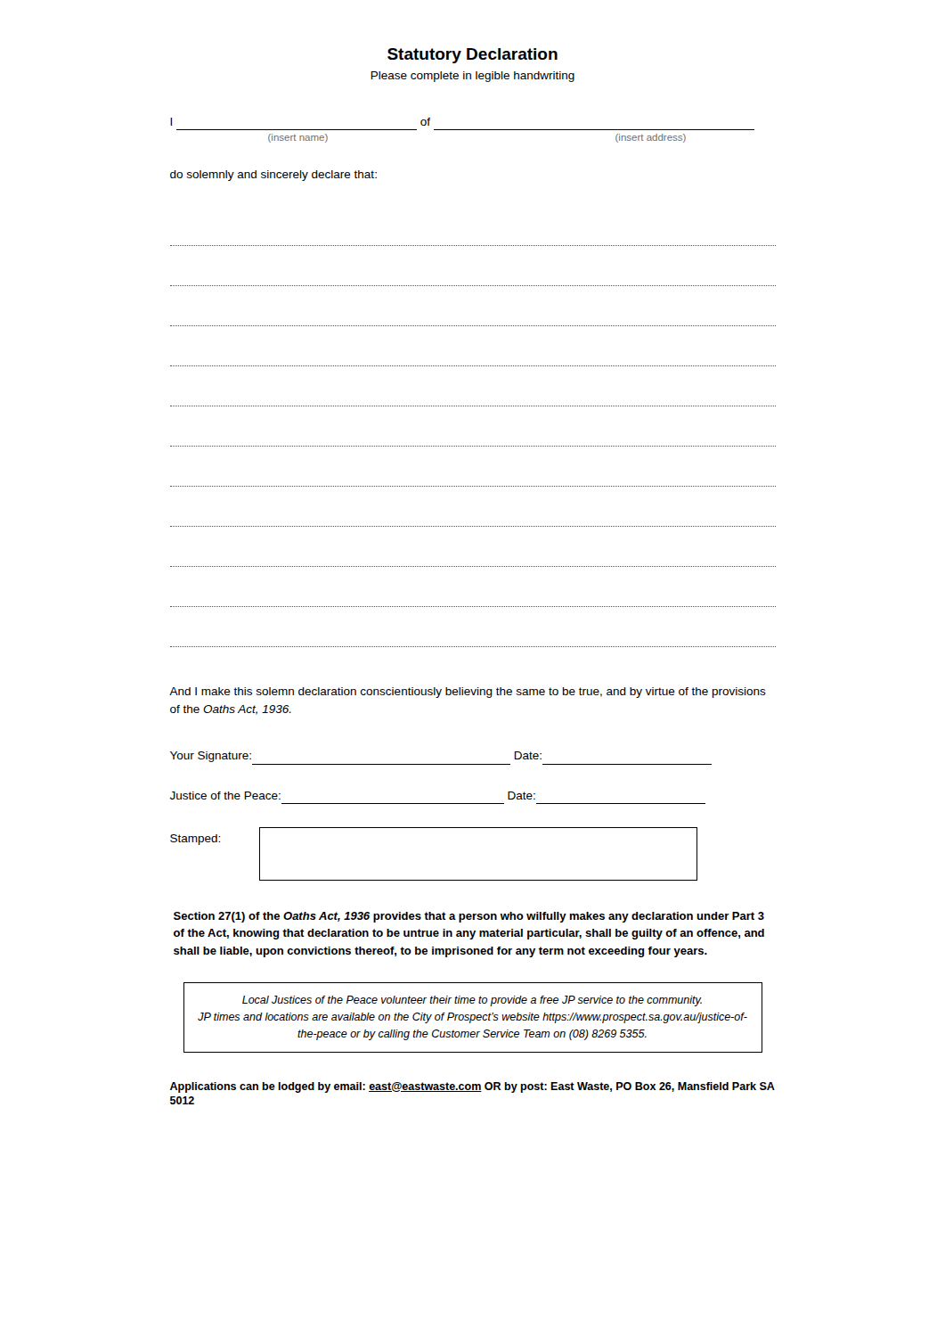Statutory Declaration
Please complete in legible handwriting
I of
(insert name) (insert address)
do solemnly and sincerely declare that:
And I make this solemn declaration conscientiously believing the same to be true, and by virtue of the provisions of the Oaths Act, 1936.
Your Signature: Date:
Justice of the Peace: Date:
Stamped:
Section 27(1) of the Oaths Act, 1936 provides that a person who wilfully makes any declaration under Part 3 of the Act, knowing that declaration to be untrue in any material particular, shall be guilty of an offence, and shall be liable, upon convictions thereof, to be imprisoned for any term not exceeding four years.
Local Justices of the Peace volunteer their time to provide a free JP service to the community.
JP times and locations are available on the City of Prospect’s website https://www.prospect.sa.gov.au/justice-of-the-peace or by calling the Customer Service Team on (08) 8269 5355.
Applications can be lodged by email: east@eastwaste.com OR by post: East Waste, PO Box 26, Mansfield Park SA 5012